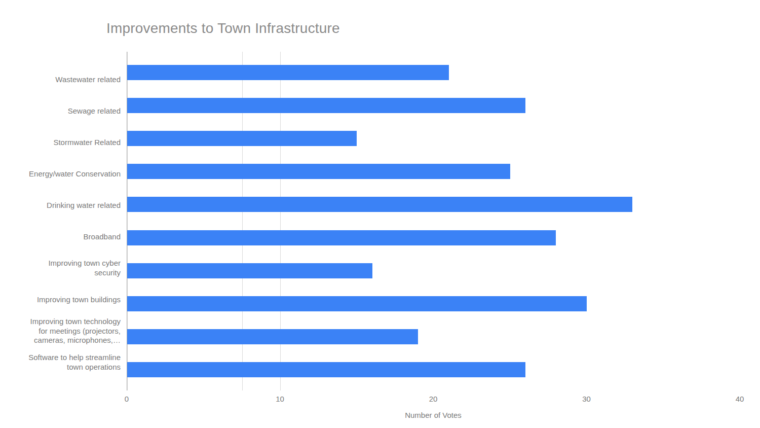Improvements to Town Infrastructure
Wastewater related
Sewage related
Stormwater Related
Energy/water Conservation
Drinking water related
Broadband
Improving town cyber
security
Improving town buildings
Improving town technology
for meetings (projectors,
cameras, microphones,…
Software to help streamline
town operations
0 10 20 30 40
Number of Votes